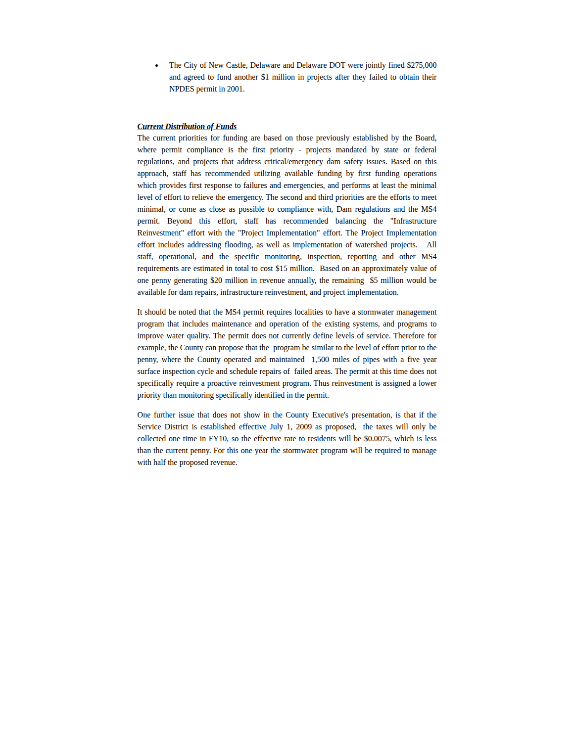The City of New Castle, Delaware and Delaware DOT were jointly fined $275,000 and agreed to fund another $1 million in projects after they failed to obtain their NPDES permit in 2001.
Current Distribution of Funds
The current priorities for funding are based on those previously established by the Board, where permit compliance is the first priority - projects mandated by state or federal regulations, and projects that address critical/emergency dam safety issues. Based on this approach, staff has recommended utilizing available funding by first funding operations which provides first response to failures and emergencies, and performs at least the minimal level of effort to relieve the emergency. The second and third priorities are the efforts to meet minimal, or come as close as possible to compliance with, Dam regulations and the MS4 permit. Beyond this effort, staff has recommended balancing the "Infrastructure Reinvestment" effort with the "Project Implementation" effort. The Project Implementation effort includes addressing flooding, as well as implementation of watershed projects. All staff, operational, and the specific monitoring, inspection, reporting and other MS4 requirements are estimated in total to cost $15 million. Based on an approximately value of one penny generating $20 million in revenue annually, the remaining $5 million would be available for dam repairs, infrastructure reinvestment, and project implementation.
It should be noted that the MS4 permit requires localities to have a stormwater management program that includes maintenance and operation of the existing systems, and programs to improve water quality. The permit does not currently define levels of service. Therefore for example, the County can propose that the program be similar to the level of effort prior to the penny, where the County operated and maintained 1,500 miles of pipes with a five year surface inspection cycle and schedule repairs of failed areas. The permit at this time does not specifically require a proactive reinvestment program. Thus reinvestment is assigned a lower priority than monitoring specifically identified in the permit.
One further issue that does not show in the County Executive's presentation, is that if the Service District is established effective July 1, 2009 as proposed, the taxes will only be collected one time in FY10, so the effective rate to residents will be $0.0075, which is less than the current penny. For this one year the stormwater program will be required to manage with half the proposed revenue.